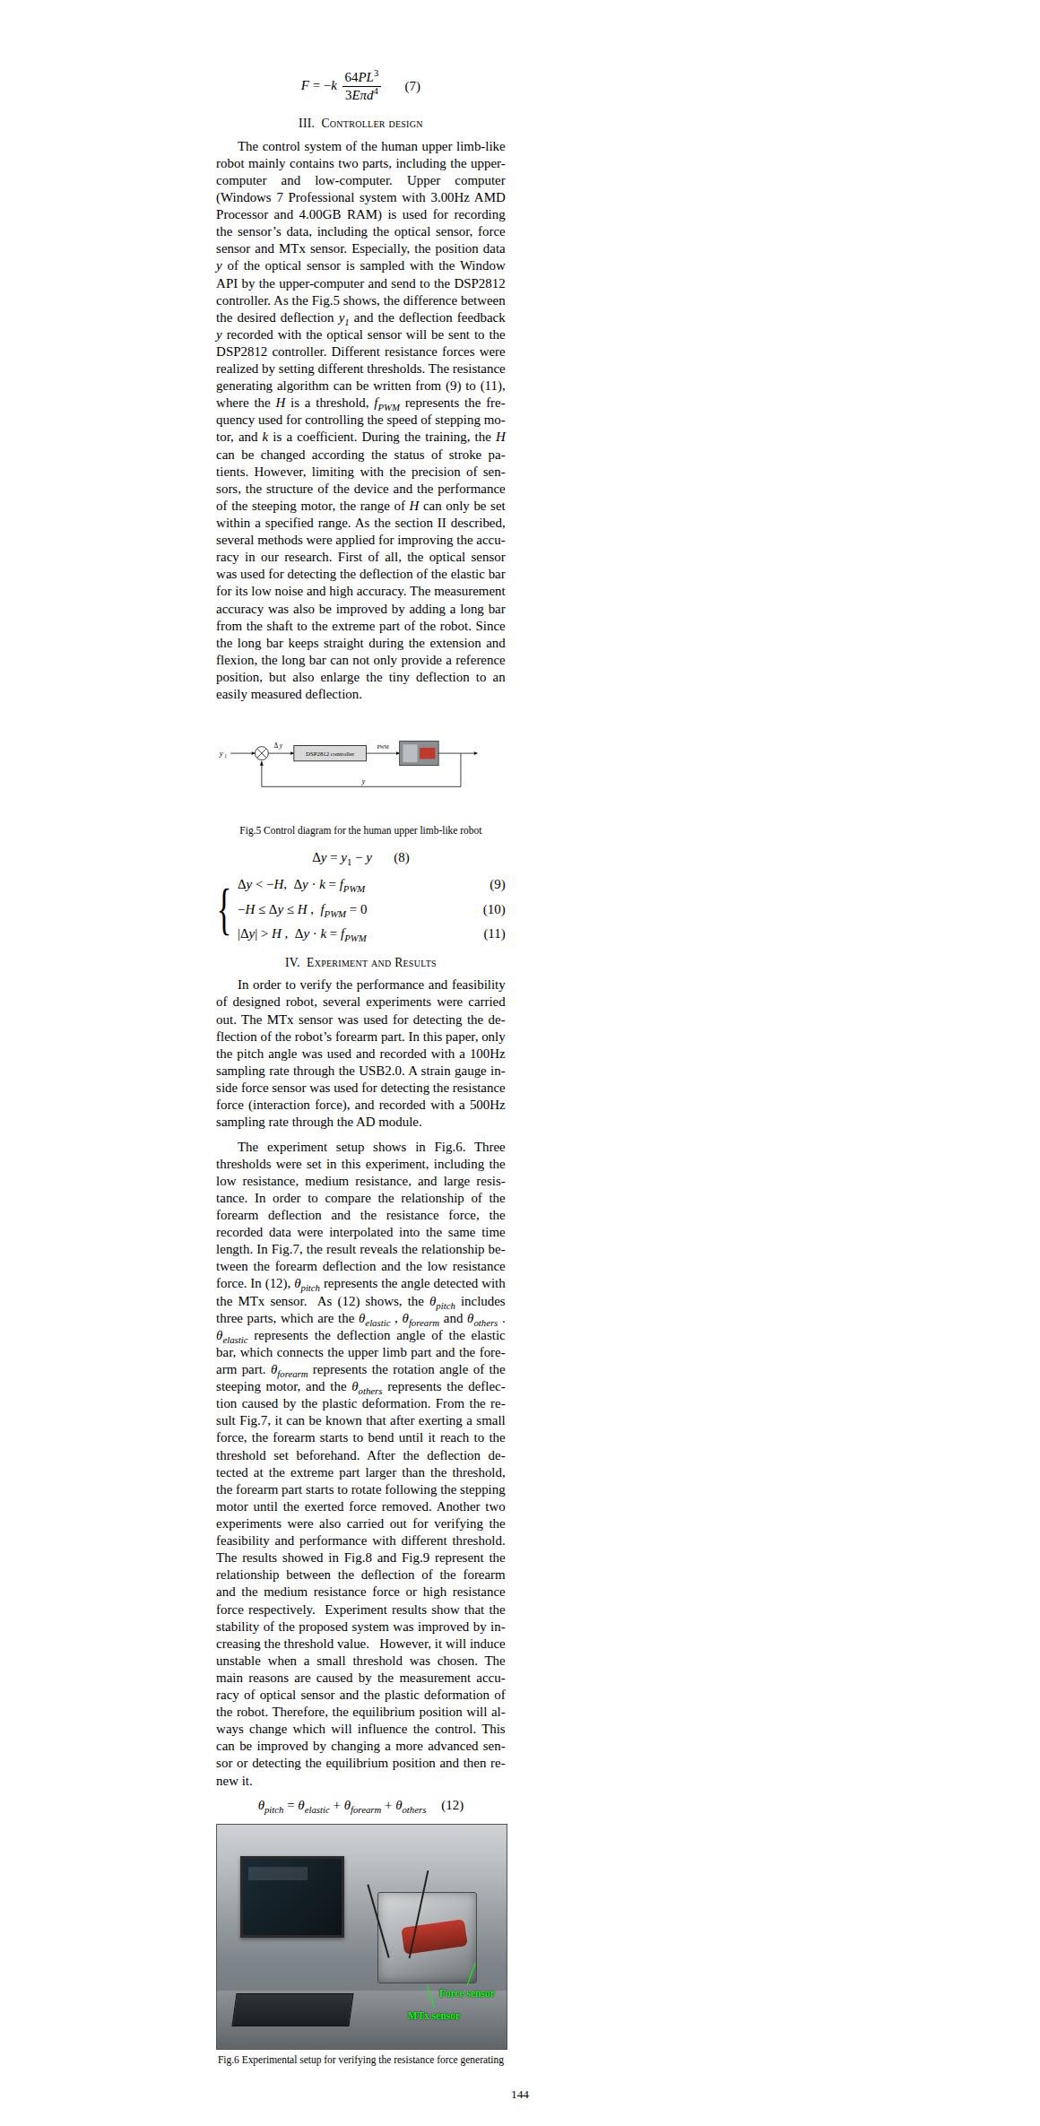F = −k 64PL3 3Eπd4 (7)
III. Controller design
The control system of the human upper limb-like robot mainly contains two parts, including the upper-computer and low-computer. Upper computer (Windows 7 Professional system with 3.00Hz AMD Processor and 4.00GB RAM) is used for recording the sensor’s data, including the optical sensor, force sensor and MTx sensor. Especially, the position data y of the optical sensor is sampled with the Window API by the upper-computer and send to the DSP2812 controller. As the Fig.5 shows, the difference between the desired deflection y1 and the deflection feedback y recorded with the optical sensor will be sent to the DSP2812 controller. Different resistance forces were realized by setting different thresholds. The resistance generating algorithm can be written from (9) to (11), where the H is a threshold, fPWM represents the frequency used for controlling the speed of stepping motor, and k is a coefficient. During the training, the H can be changed according the status of stroke patients. However, limiting with the precision of sensors, the structure of the device and the performance of the steeping motor, the range of H can only be set within a specified range. As the section II described, several methods were applied for improving the accuracy in our research. First of all, the optical sensor was used for detecting the deflection of the elastic bar for its low noise and high accuracy. The measurement accuracy was also be improved by adding a long bar from the shaft to the extreme part of the robot. Since the long bar keeps straight during the extension and flexion, the long bar can not only provide a reference position, but also enlarge the tiny deflection to an easily measured deflection.
y 1 Δ y DSP2812 controller PWM y
Fig.5 Control diagram for the human upper limb-like robot
Δy = y1 − y (8)
{ Δy < −H, Δy · k = fPWM (9) −H ≤ Δy ≤ H , fPWM = 0 (10) |Δy| > H , Δy · k = fPWM (11)
IV. Experiment and Results
In order to verify the performance and feasibility of designed robot, several experiments were carried out. The MTx sensor was used for detecting the deflection of the robot’s forearm part. In this paper, only the pitch angle was used and recorded with a 100Hz sampling rate through the USB2.0. A strain gauge inside force sensor was used for detecting the resistance force (interaction force), and recorded with a 500Hz sampling rate through the AD module.
The experiment setup shows in Fig.6. Three thresholds were set in this experiment, including the low resistance, medium resistance, and large resistance. In order to compare the relationship of the forearm deflection and the resistance force, the recorded data were interpolated into the same time length. In Fig.7, the result reveals the relationship between the forearm deflection and the low resistance force. In (12), θpitch represents the angle detected with the MTx sensor. As (12) shows, the θpitch includes three parts, which are the θelastic , θforearm and θothers . θelastic represents the deflection angle of the elastic bar, which connects the upper limb part and the forearm part. θforearm represents the rotation angle of the steeping motor, and the θothers represents the deflection caused by the plastic deformation. From the result Fig.7, it can be known that after exerting a small force, the forearm starts to bend until it reach to the threshold set beforehand. After the deflection detected at the extreme part larger than the threshold, the forearm part starts to rotate following the stepping motor until the exerted force removed. Another two experiments were also carried out for verifying the feasibility and performance with different threshold. The results showed in Fig.8 and Fig.9 represent the relationship between the deflection of the forearm and the medium resistance force or high resistance force respectively. Experiment results show that the stability of the proposed system was improved by increasing the threshold value. However, it will induce unstable when a small threshold was chosen. The main reasons are caused by the measurement accuracy of optical sensor and the plastic deformation of the robot. Therefore, the equilibrium position will always change which will influence the control. This can be improved by changing a more advanced sensor or detecting the equilibrium position and then renew it.
θpitch = θelastic + θforearm + θothers (12)
Force sensor
MTx sensor
Fig.6 Experimental setup for verifying the resistance force generating
144